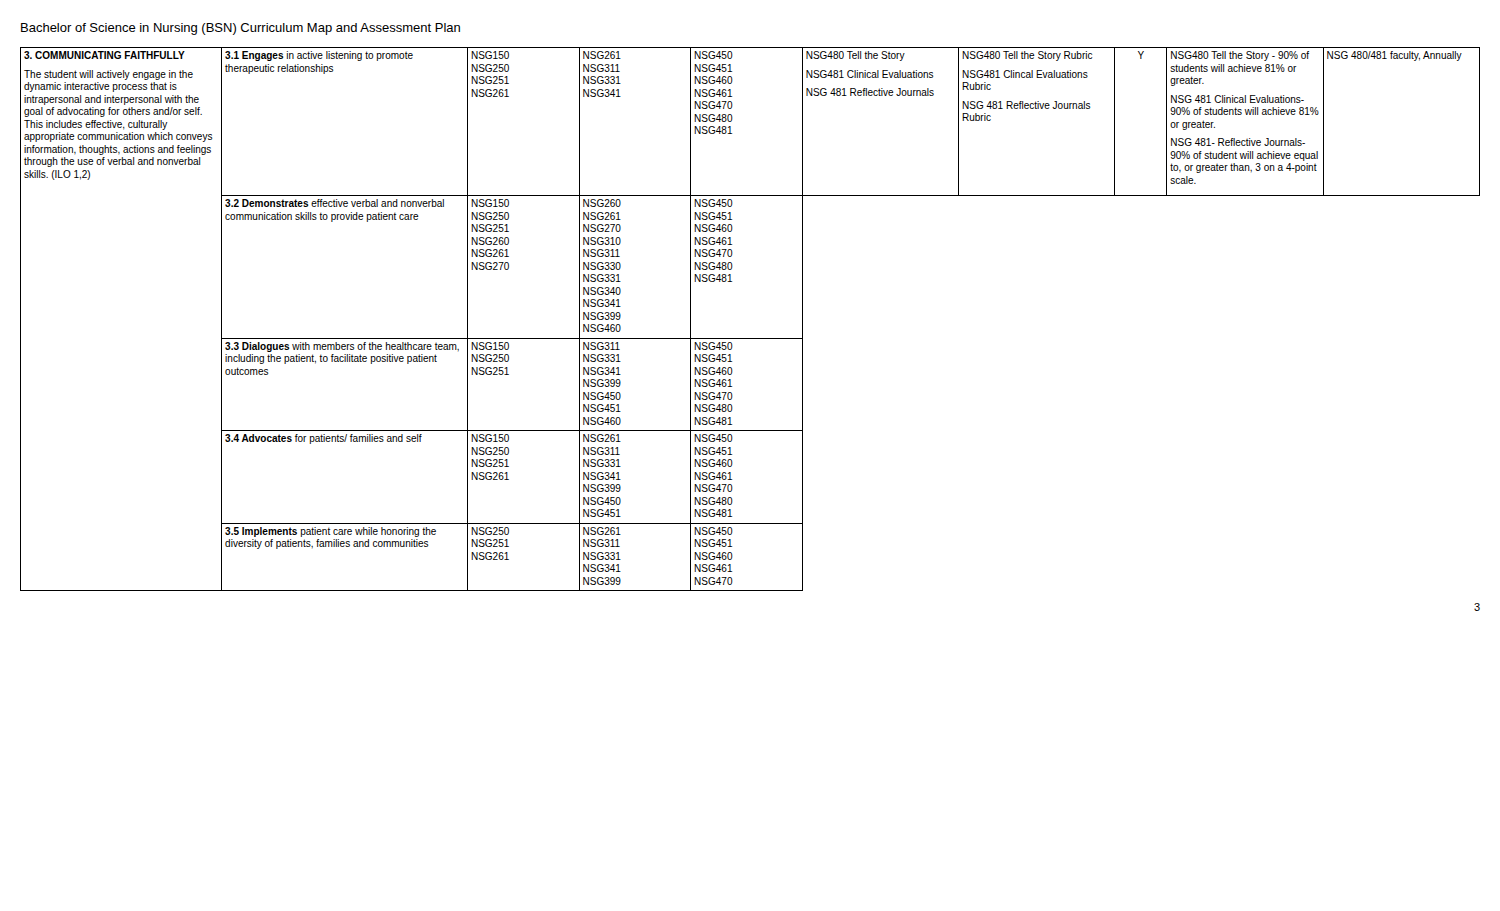Bachelor of Science in Nursing (BSN) Curriculum Map and Assessment Plan
| 3. COMMUNICATING FAITHFULLY The student will actively engage in the dynamic interactive process that is intrapersonal and interpersonal with the goal of advocating for others and/or self. This includes effective, culturally appropriate communication which conveys information, thoughts, actions and feelings through the use of verbal and nonverbal skills. (ILO 1,2) | 3.1 Engages in active listening to promote therapeutic relationships | NSG150 NSG250 NSG251 NSG261 | NSG261 NSG311 NSG331 NSG341 | NSG450 NSG451 NSG460 NSG461 NSG470 NSG480 NSG481 | NSG480 Tell the Story NSG481 Clinical Evaluations NSG 481 Reflective Journals | NSG480 Tell the Story Rubric NSG481 Clincal Evaluations Rubric NSG 481 Reflective Journals Rubric | Y | NSG480 Tell the Story - 90% of students will achieve 81% or greater. NSG 481 Clinical Evaluations- 90% of students will achieve 81% or greater. NSG 481- Reflective Journals- 90% of student will achieve equal to, or greater than, 3 on a 4-point scale. | NSG 480/481 faculty, Annually |
| 3.2 Demonstrates effective verbal and nonverbal communication skills to provide patient care | NSG150 NSG250 NSG251 NSG260 NSG261 NSG270 | NSG260 NSG261 NSG270 NSG310 NSG311 NSG330 NSG331 NSG340 NSG341 NSG399 NSG460 | NSG450 NSG451 NSG460 NSG461 NSG470 NSG480 NSG481 |
| 3.3 Dialogues with members of the healthcare team, including the patient, to facilitate positive patient outcomes | NSG150 NSG250 NSG251 | NSG311 NSG331 NSG341 NSG399 NSG450 NSG451 NSG460 | NSG450 NSG451 NSG460 NSG461 NSG470 NSG480 NSG481 |
| 3.4 Advocates for patients/ families and self | NSG150 NSG250 NSG251 NSG261 | NSG261 NSG311 NSG331 NSG341 NSG399 NSG450 NSG451 | NSG450 NSG451 NSG460 NSG461 NSG470 NSG480 NSG481 |
| 3.5 Implements patient care while honoring the diversity of patients, families and communities | NSG250 NSG251 NSG261 | NSG261 NSG311 NSG331 NSG341 NSG399 | NSG450 NSG451 NSG460 NSG461 NSG470 |
3